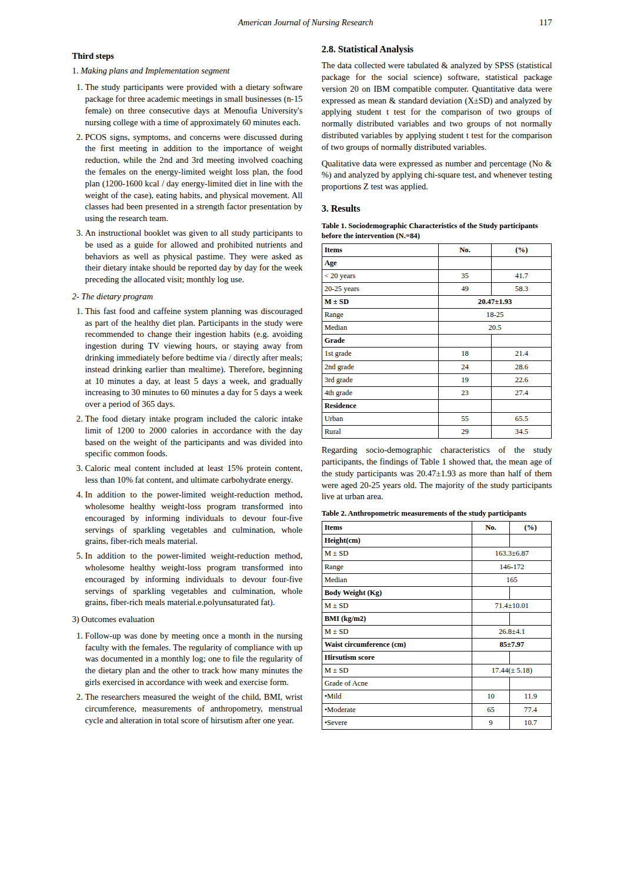American Journal of Nursing Research 117
Third steps
1. Making plans and Implementation segment
The study participants were provided with a dietary software package for three academic meetings in small businesses (n-15 female) on three consecutive days at Menoufia University's nursing college with a time of approximately 60 minutes each.
PCOS signs, symptoms, and concerns were discussed during the first meeting in addition to the importance of weight reduction, while the 2nd and 3rd meeting involved coaching the females on the energy-limited weight loss plan, the food plan (1200-1600 kcal / day energy-limited diet in line with the weight of the case), eating habits, and physical movement. All classes had been presented in a strength factor presentation by using the research team.
An instructional booklet was given to all study participants to be used as a guide for allowed and prohibited nutrients and behaviors as well as physical pastime. They were asked as their dietary intake should be reported day by day for the week preceding the allocated visit; monthly log use.
2- The dietary program
This fast food and caffeine system planning was discouraged as part of the healthy diet plan. Participants in the study were recommended to change their ingestion habits (e.g. avoiding ingestion during TV viewing hours, or staying away from drinking immediately before bedtime via / directly after meals; instead drinking earlier than mealtime). Therefore, beginning at 10 minutes a day, at least 5 days a week, and gradually increasing to 30 minutes to 60 minutes a day for 5 days a week over a period of 365 days.
The food dietary intake program included the caloric intake limit of 1200 to 2000 calories in accordance with the day based on the weight of the participants and was divided into specific common foods.
Caloric meal content included at least 15% protein content, less than 10% fat content, and ultimate carbohydrate energy.
In addition to the power-limited weight-reduction method, wholesome healthy weight-loss program transformed into encouraged by informing individuals to devour four-five servings of sparkling vegetables and culmination, whole grains, fiber-rich meals material.
In addition to the power-limited weight-reduction method, wholesome healthy weight-loss program transformed into encouraged by informing individuals to devour four-five servings of sparkling vegetables and culmination, whole grains, fiber-rich meals material.e.polyunsaturated fat).
3) Outcomes evaluation
Follow-up was done by meeting once a month in the nursing faculty with the females. The regularity of compliance with up was documented in a monthly log; one to file the regularity of the dietary plan and the other to track how many minutes the girls exercised in accordance with week and exercise form.
The researchers measured the weight of the child, BMI, wrist circumference, measurements of anthropometry, menstrual cycle and alteration in total score of hirsutism after one year.
2.8. Statistical Analysis
The data collected were tabulated & analyzed by SPSS (statistical package for the social science) software, statistical package version 20 on IBM compatible computer. Quantitative data were expressed as mean & standard deviation (X±SD) and analyzed by applying student t test for the comparison of two groups of normally distributed variables and two groups of not normally distributed variables by applying student t test for the comparison of two groups of normally distributed variables.
Qualitative data were expressed as number and percentage (No & %) and analyzed by applying chi-square test, and whenever testing proportions Z test was applied.
3. Results
Table 1. Sociodemographic Characteristics of the Study participants before the intervention (N.=84)
| Items | No. | (%) |
| --- | --- | --- |
| Age | | |
| < 20 years | 35 | 41.7 |
| 20-25 years | 49 | 58.3 |
| M ± SD | 20.47±1.93 |
| Range | 18-25 |
| Median | 20.5 |
| Grade | | |
| 1st grade | 18 | 21.4 |
| 2nd grade | 24 | 28.6 |
| 3rd grade | 19 | 22.6 |
| 4th grade | 23 | 27.4 |
| Residence | | |
| Urban | 55 | 65.5 |
| Rural | 29 | 34.5 |
Regarding socio-demographic characteristics of the study participants, the findings of Table 1 showed that, the mean age of the study participants was 20.47±1.93 as more than half of them were aged 20-25 years old. The majority of the study participants live at urban area.
Table 2. Anthropometric measurements of the study participants
| Items | No. | (%) |
| --- | --- | --- |
| Height(cm) | | |
| M ± SD | 163.3±6.87 |
| Range | 146-172 |
| Median | 165 |
| Body Weight (Kg) | | |
| M ± SD | 71.4±10.01 |
| BMI (kg/m2) | | |
| M ± SD | 26.8±4.1 |
| Waist circumference (cm) | 85±7.97 |
| Hirsutism score | | |
| M ± SD | 17.44(± 5.18) |
| Grade of Acne | | |
| •Mild | 10 | 11.9 |
| •Moderate | 65 | 77.4 |
| •Severe | 9 | 10.7 |